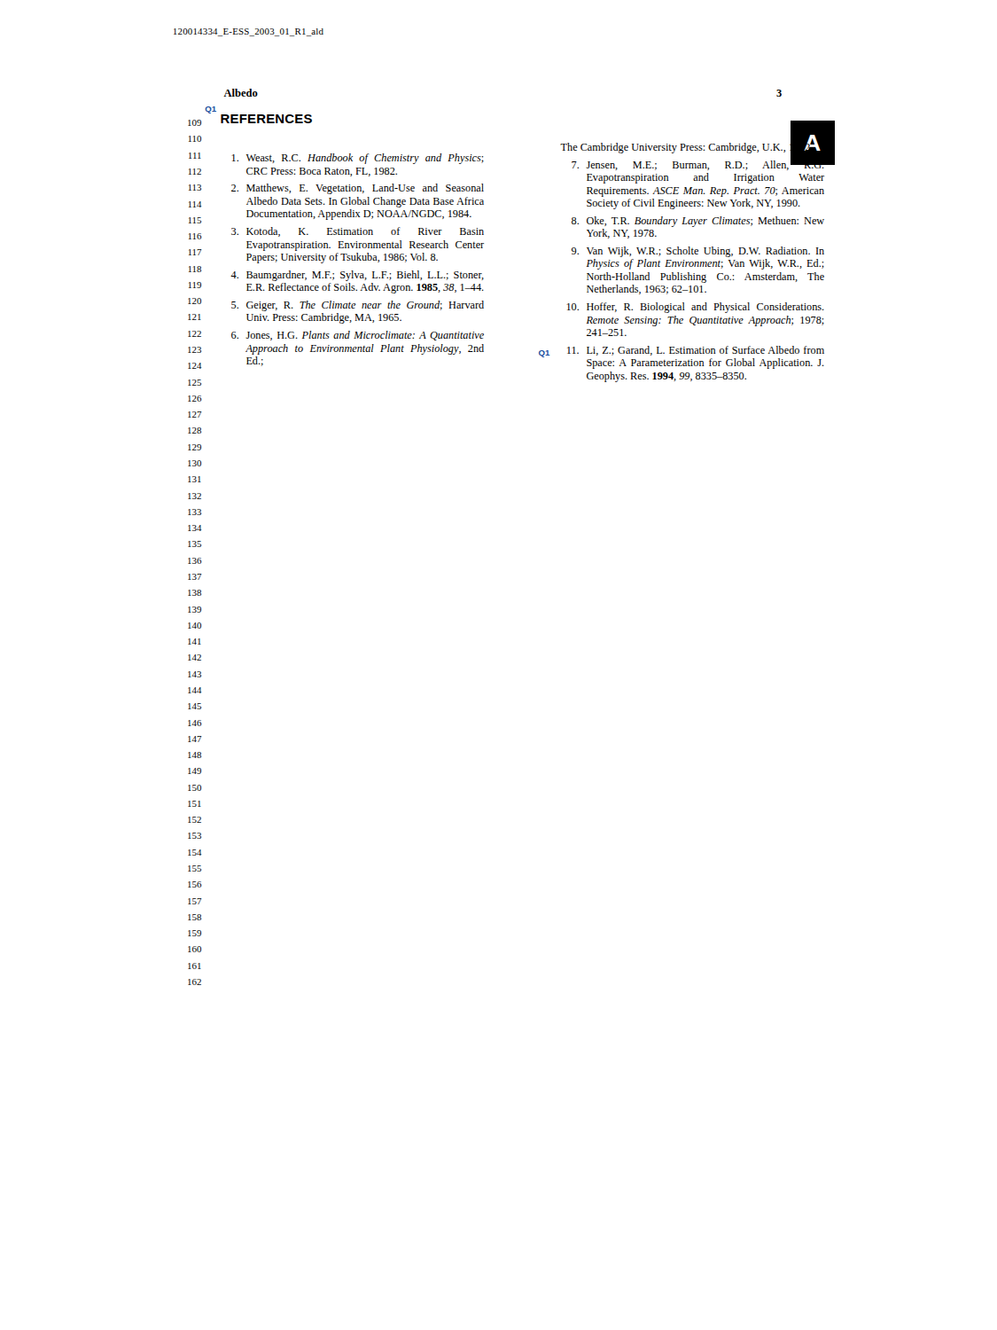120014334_E-ESS_2003_01_R1_ald
Albedo
3
A
Q1
Q1
109
110
111
112
113
114
115
116
117
118
119
120
121
122
123
124
125
126
127
128
129
130
131
132
133
134
135
136
137
138
139
140
141
142
143
144
145
146
147
148
149
150
151
152
153
154
155
156
157
158
159
160
161
162
REFERENCES
1. Weast, R.C. Handbook of Chemistry and Physics; CRC Press: Boca Raton, FL, 1982.
2. Matthews, E. Vegetation, Land-Use and Seasonal Albedo Data Sets. In Global Change Data Base Africa Documentation, Appendix D; NOAA/NGDC, 1984.
3. Kotoda, K. Estimation of River Basin Evapotranspiration. Environmental Research Center Papers; University of Tsukuba, 1986; Vol. 8.
4. Baumgardner, M.F.; Sylva, L.F.; Biehl, L.L.; Stoner, E.R. Reflectance of Soils. Adv. Agron. 1985, 38, 1–44.
5. Geiger, R. The Climate near the Ground; Harvard Univ. Press: Cambridge, MA, 1965.
6. Jones, H.G. Plants and Microclimate: A Quantitative Approach to Environmental Plant Physiology, 2nd Ed.;
The Cambridge University Press: Cambridge, U.K., 1992.
7. Jensen, M.E.; Burman, R.D.; Allen, R.G. Evapotranspiration and Irrigation Water Requirements. ASCE Man. Rep. Pract. 70; American Society of Civil Engineers: New York, NY, 1990.
8. Oke, T.R. Boundary Layer Climates; Methuen: New York, NY, 1978.
9. Van Wijk, W.R.; Scholte Ubing, D.W. Radiation. In Physics of Plant Environment; Van Wijk, W.R., Ed.; North-Holland Publishing Co.: Amsterdam, The Netherlands, 1963; 62–101.
10. Hoffer, R. Biological and Physical Considerations. Remote Sensing: The Quantitative Approach; 1978; 241–251.
11. Li, Z.; Garand, L. Estimation of Surface Albedo from Space: A Parameterization for Global Application. J. Geophys. Res. 1994, 99, 8335–8350.